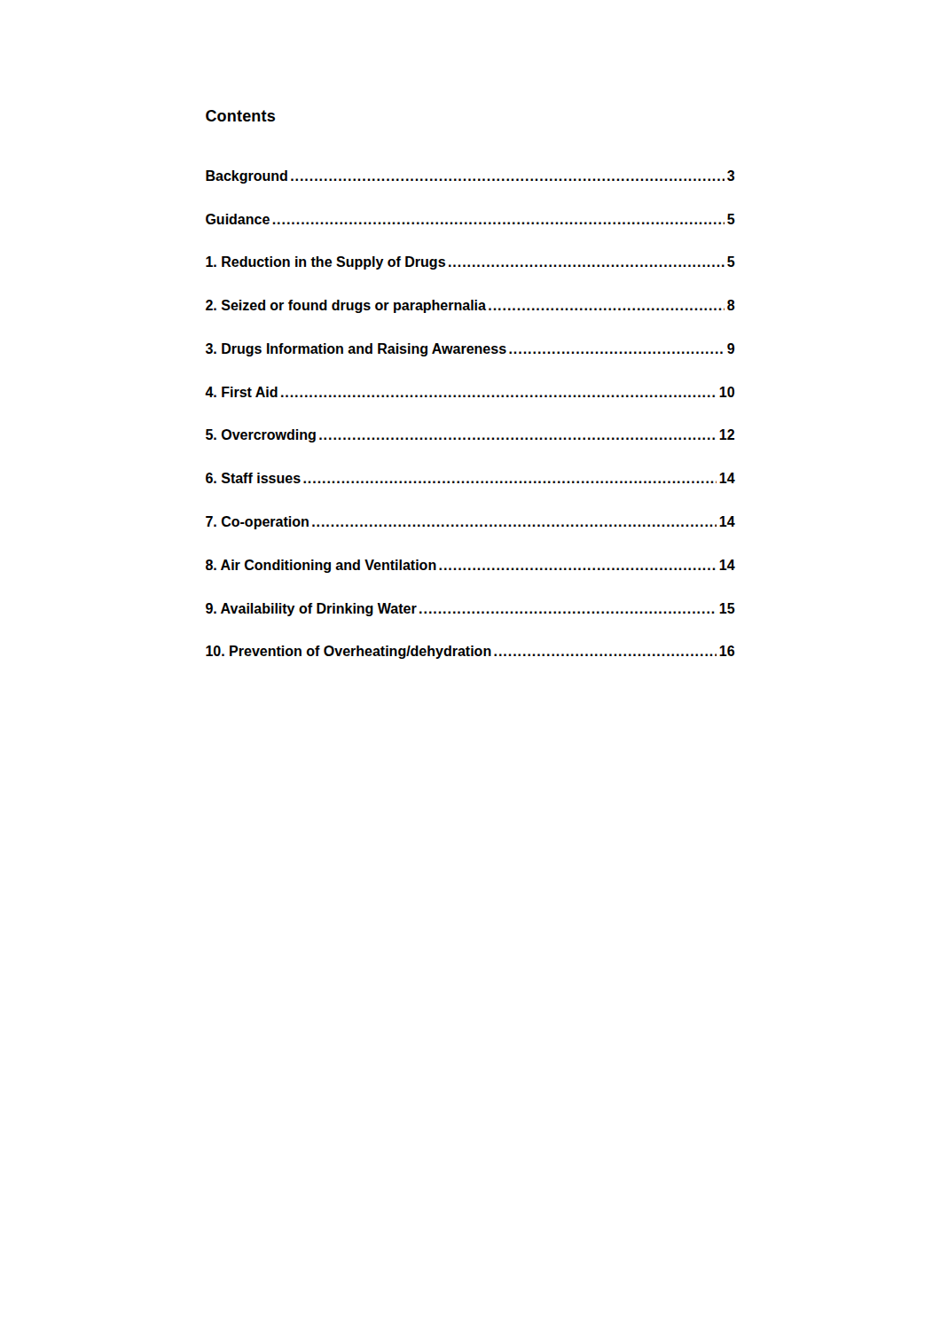Contents
Background ........................................................................................................... 3
Guidance .............................................................................................................. 5
1. Reduction in the Supply of Drugs ....................................................................... 5
2. Seized or found drugs or paraphernalia ............................................................. 8
3. Drugs Information and Raising Awareness ........................................................ 9
4. First Aid .............................................................................................................. 10
5. Overcrowding ................................................................................................... 12
6. Staff issues ....................................................................................................... 14
7. Co-operation ..................................................................................................... 14
8. Air Conditioning and Ventilation ....................................................................... 14
9. Availability of Drinking Water ........................................................................... 15
10. Prevention of Overheating/dehydration ........................................................... 16